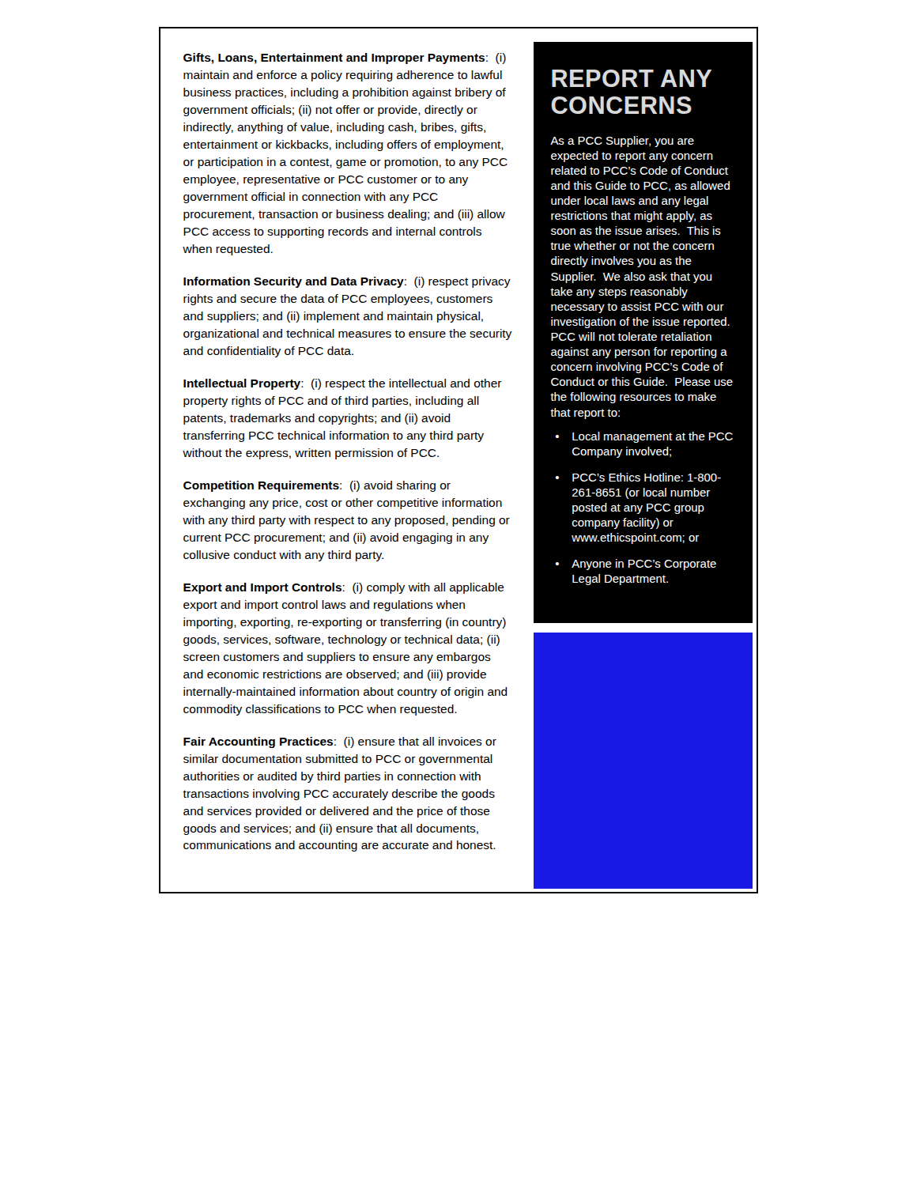Gifts, Loans, Entertainment and Improper Payments: (i) maintain and enforce a policy requiring adherence to lawful business practices, including a prohibition against bribery of government officials; (ii) not offer or provide, directly or indirectly, anything of value, including cash, bribes, gifts, entertainment or kickbacks, including offers of employment, or participation in a contest, game or promotion, to any PCC employee, representative or PCC customer or to any government official in connection with any PCC procurement, transaction or business dealing; and (iii) allow PCC access to supporting records and internal controls when requested.
Information Security and Data Privacy: (i) respect privacy rights and secure the data of PCC employees, customers and suppliers; and (ii) implement and maintain physical, organizational and technical measures to ensure the security and confidentiality of PCC data.
Intellectual Property: (i) respect the intellectual and other property rights of PCC and of third parties, including all patents, trademarks and copyrights; and (ii) avoid transferring PCC technical information to any third party without the express, written permission of PCC.
Competition Requirements: (i) avoid sharing or exchanging any price, cost or other competitive information with any third party with respect to any proposed, pending or current PCC procurement; and (ii) avoid engaging in any collusive conduct with any third party.
Export and Import Controls: (i) comply with all applicable export and import control laws and regulations when importing, exporting, re-exporting or transferring (in country) goods, services, software, technology or technical data; (ii) screen customers and suppliers to ensure any embargos and economic restrictions are observed; and (iii) provide internally-maintained information about country of origin and commodity classifications to PCC when requested.
Fair Accounting Practices: (i) ensure that all invoices or similar documentation submitted to PCC or governmental authorities or audited by third parties in connection with transactions involving PCC accurately describe the goods and services provided or delivered and the price of those goods and services; and (ii) ensure that all documents, communications and accounting are accurate and honest.
REPORT ANY CONCERNS
As a PCC Supplier, you are expected to report any concern related to PCC’s Code of Conduct and this Guide to PCC, as allowed under local laws and any legal restrictions that might apply, as soon as the issue arises. This is true whether or not the concern directly involves you as the Supplier. We also ask that you take any steps reasonably necessary to assist PCC with our investigation of the issue reported. PCC will not tolerate retaliation against any person for reporting a concern involving PCC’s Code of Conduct or this Guide. Please use the following resources to make that report to:
Local management at the PCC Company involved;
PCC’s Ethics Hotline: 1-800-261-8651 (or local number posted at any PCC group company facility) or www.ethicspoint.com; or
Anyone in PCC’s Corporate Legal Department.